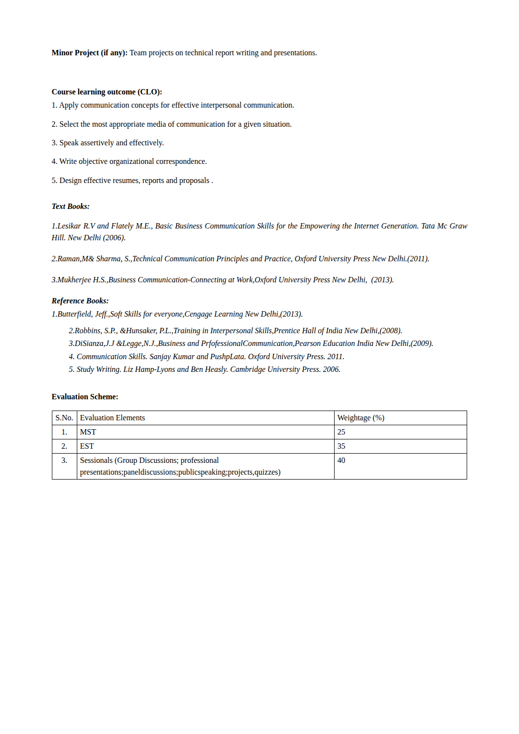Minor Project (if any): Team projects on technical report writing and presentations.
Course learning outcome (CLO):
1. Apply communication concepts for effective interpersonal communication.
2. Select the most appropriate media of communication for a given situation.
3. Speak assertively and effectively.
4. Write objective organizational correspondence.
5. Design effective resumes, reports and proposals .
Text Books:
1.Lesikar R.V and Flately M.E., Basic Business Communication Skills for the Empowering the Internet Generation. Tata Mc Graw Hill. New Delhi (2006).
2.Raman,M& Sharma, S.,Technical Communication Principles and Practice, Oxford University Press New Delhi.(2011).
3.Mukherjee H.S.,Business Communication-Connecting at Work,Oxford University Press New Delhi, (2013).
Reference Books:
1.Butterfield, Jeff.,Soft Skills for everyone,Cengage Learning New Delhi,(2013).
2.Robbins, S.P., &Hunsaker, P.L.,Training in Interpersonal Skills,Prentice Hall of India New Delhi,(2008).
3.DiSianza,J.J &Legge,N.J.,Business and PrfofessionalCommunication,Pearson Education India New Delhi,(2009).
4. Communication Skills. Sanjay Kumar and PushpLata. Oxford University Press. 2011.
5. Study Writing. Liz Hamp-Lyons and Ben Heasly. Cambridge University Press. 2006.
Evaluation Scheme:
| S.No. | Evaluation Elements | Weightage (%) |
| 1. | MST | 25 |
| 2. | EST | 35 |
| 3. | Sessionals (Group Discussions; professional presentations;paneldiscussions;publicspeaking;projects,quizzes) | 40 |